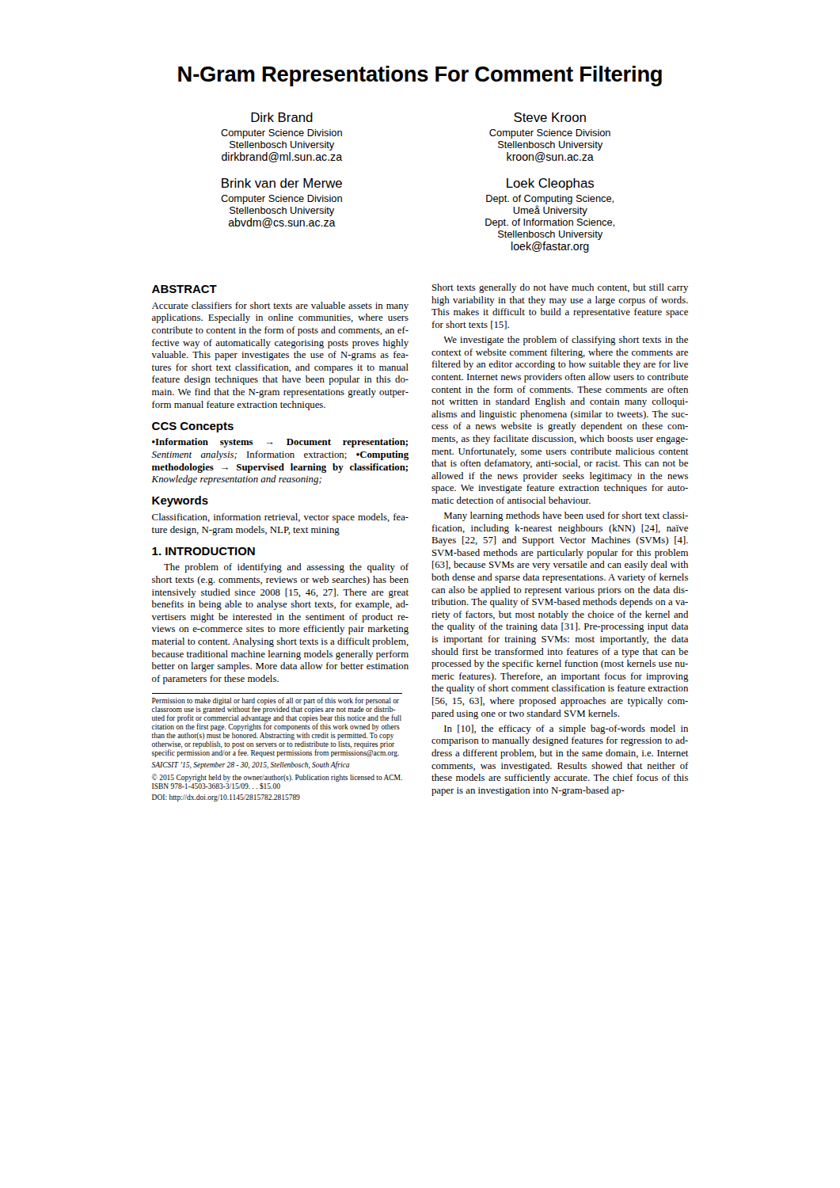N-Gram Representations For Comment Filtering
| Dirk Brand Computer Science Division Stellenbosch University dirkbrand@ml.sun.ac.za | Steve Kroon Computer Science Division Stellenbosch University kroon@sun.ac.za |
| Brink van der Merwe Computer Science Division Stellenbosch University abvdm@cs.sun.ac.za | Loek Cleophas Dept. of Computing Science, Umeå University Dept. of Information Science, Stellenbosch University loek@fastar.org |
ABSTRACT
Accurate classifiers for short texts are valuable assets in many applications. Especially in online communities, where users contribute to content in the form of posts and comments, an effective way of automatically categorising posts proves highly valuable. This paper investigates the use of N-grams as features for short text classification, and compares it to manual feature design techniques that have been popular in this domain. We find that the N-gram representations greatly outperform manual feature extraction techniques.
CCS Concepts
•Information systems → Document representation; Sentiment analysis; Information extraction; •Computing methodologies → Supervised learning by classification; Knowledge representation and reasoning;
Keywords
Classification, information retrieval, vector space models, feature design, N-gram models, NLP, text mining
1. INTRODUCTION
The problem of identifying and assessing the quality of short texts (e.g. comments, reviews or web searches) has been intensively studied since 2008 [15, 46, 27]. There are great benefits in being able to analyse short texts, for example, advertisers might be interested in the sentiment of product reviews on e-commerce sites to more efficiently pair marketing material to content. Analysing short texts is a difficult problem, because traditional machine learning models generally perform better on larger samples. More data allow for better estimation of parameters for these models.
Permission to make digital or hard copies of all or part of this work for personal or classroom use is granted without fee provided that copies are not made or distributed for profit or commercial advantage and that copies bear this notice and the full citation on the first page. Copyrights for components of this work owned by others than the author(s) must be honored. Abstracting with credit is permitted. To copy otherwise, or republish, to post on servers or to redistribute to lists, requires prior specific permission and/or a fee. Request permissions from permissions@acm.org.
SAICSIT ’15, September 28 - 30, 2015, Stellenbosch, South Africa
© 2015 Copyright held by the owner/author(s). Publication rights licensed to ACM. ISBN 978-1-4503-3683-3/15/09. . . $15.00
DOI: http://dx.doi.org/10.1145/2815782.2815789
Short texts generally do not have much content, but still carry high variability in that they may use a large corpus of words. This makes it difficult to build a representative feature space for short texts [15].
We investigate the problem of classifying short texts in the context of website comment filtering, where the comments are filtered by an editor according to how suitable they are for live content. Internet news providers often allow users to contribute content in the form of comments. These comments are often not written in standard English and contain many colloquialisms and linguistic phenomena (similar to tweets). The success of a news website is greatly dependent on these comments, as they facilitate discussion, which boosts user engagement. Unfortunately, some users contribute malicious content that is often defamatory, anti-social, or racist. This can not be allowed if the news provider seeks legitimacy in the news space. We investigate feature extraction techniques for automatic detection of antisocial behaviour.
Many learning methods have been used for short text classification, including k-nearest neighbours (kNN) [24], naïve Bayes [22, 57] and Support Vector Machines (SVMs) [4]. SVM-based methods are particularly popular for this problem [63], because SVMs are very versatile and can easily deal with both dense and sparse data representations. A variety of kernels can also be applied to represent various priors on the data distribution. The quality of SVM-based methods depends on a variety of factors, but most notably the choice of the kernel and the quality of the training data [31]. Pre-processing input data is important for training SVMs: most importantly, the data should first be transformed into features of a type that can be processed by the specific kernel function (most kernels use numeric features). Therefore, an important focus for improving the quality of short comment classification is feature extraction [56, 15, 63], where proposed approaches are typically compared using one or two standard SVM kernels.
In [10], the efficacy of a simple bag-of-words model in comparison to manually designed features for regression to address a different problem, but in the same domain, i.e. Internet comments, was investigated. Results showed that neither of these models are sufficiently accurate. The chief focus of this paper is an investigation into N-gram-based ap-